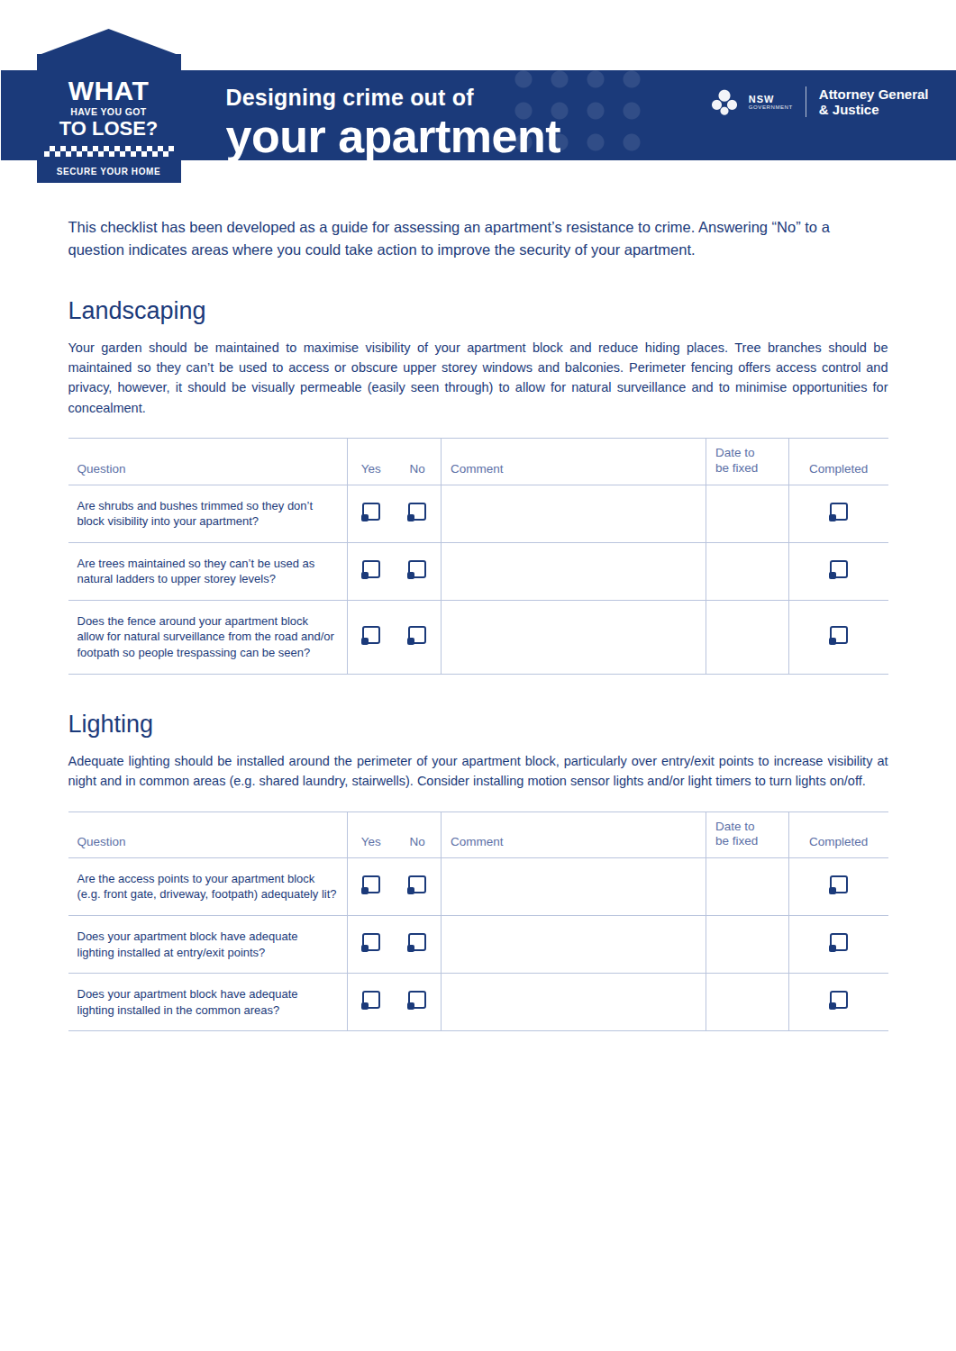WHAT
HAVE YOU GOT
TO LOSE?
SECURE YOUR HOME
Designing crime out of your apartment
NSWGOVERNMENT
Attorney General& Justice
This checklist has been developed as a guide for assessing an apartment’s resistance to crime. Answering “No” to a question indicates areas where you could take action to improve the security of your apartment.
Landscaping
Your garden should be maintained to maximise visibility of your apartment block and reduce hiding places. Tree branches should be maintained so they can’t be used to access or obscure upper storey windows and balconies. Perimeter fencing offers access control and privacy, however, it should be visually permeable (easily seen through) to allow for natural surveillance and to minimise opportunities for concealment.
| Question | Yes | No | Comment | Date to be fixed | Completed |
| --- | --- | --- | --- | --- | --- |
| Are shrubs and bushes trimmed so they don’t block visibility into your apartment? | | | | | |
| Are trees maintained so they can’t be used as natural ladders to upper storey levels? | | | | | |
| Does the fence around your apartment block allow for natural surveillance from the road and/or footpath so people trespassing can be seen? | | | | | |
Lighting
Adequate lighting should be installed around the perimeter of your apartment block, particularly over entry/exit points to increase visibility at night and in common areas (e.g. shared laundry, stairwells). Consider installing motion sensor lights and/or light timers to turn lights on/off.
| Question | Yes | No | Comment | Date to be fixed | Completed |
| --- | --- | --- | --- | --- | --- |
| Are the access points to your apartment block (e.g. front gate, driveway, footpath) adequately lit? | | | | | |
| Does your apartment block have adequate lighting installed at entry/exit points? | | | | | |
| Does your apartment block have adequate lighting installed in the common areas? | | | | | |